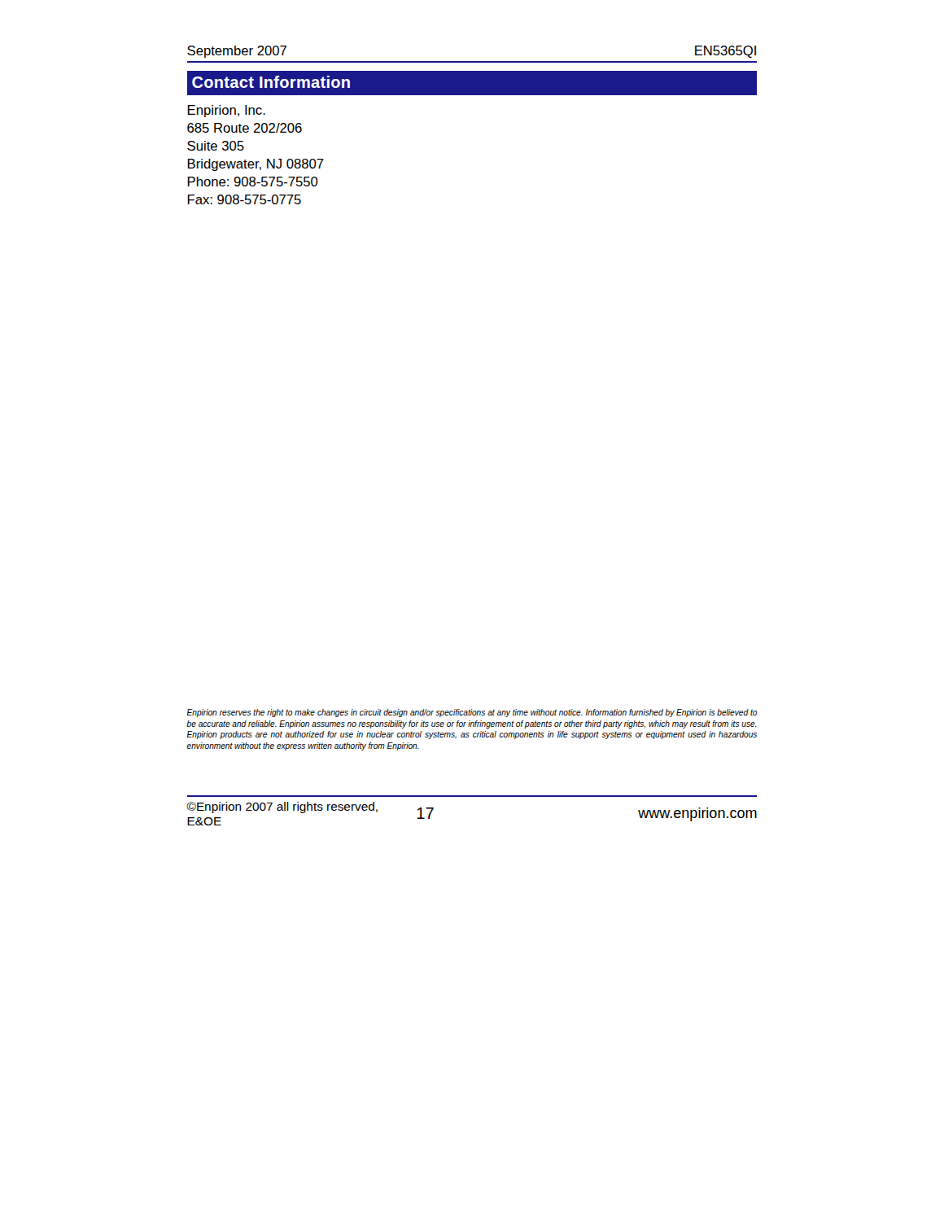September 2007
EN5365QI
Contact Information
Enpirion, Inc.
685 Route 202/206
Suite 305
Bridgewater, NJ 08807
Phone: 908-575-7550
Fax: 908-575-0775
Enpirion reserves the right to make changes in circuit design and/or specifications at any time without notice. Information furnished by Enpirion is believed to be accurate and reliable. Enpirion assumes no responsibility for its use or for infringement of patents or other third party rights, which may result from its use. Enpirion products are not authorized for use in nuclear control systems, as critical components in life support systems or equipment used in hazardous environment without the express written authority from Enpirion.
©Enpirion 2007 all rights reserved, E&OE
17
www.enpirion.com